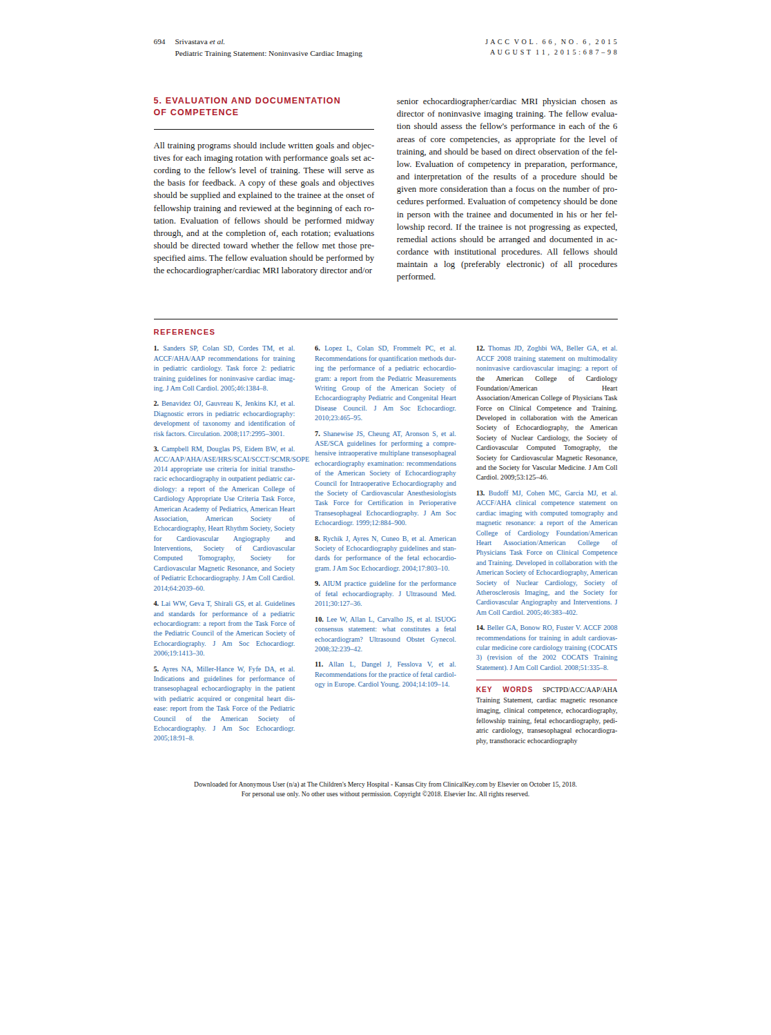694
Srivastava et al.
Pediatric Training Statement: Noninvasive Cardiac Imaging
J A C C V O L . 6 6 , N O . 6 , 2 0 1 5
A U G U S T 1 1 , 2 0 1 5 : 6 8 7 – 9 8
5. Evaluation and Documentation
of Competence
All training programs should include written goals and objectives for each imaging rotation with performance goals set according to the fellow's level of training. These will serve as the basis for feedback. A copy of these goals and objectives should be supplied and explained to the trainee at the onset of fellowship training and reviewed at the beginning of each rotation. Evaluation of fellows should be performed midway through, and at the completion of, each rotation; evaluations should be directed toward whether the fellow met those prespecified aims. The fellow evaluation should be performed by the echocardiographer/cardiac MRI laboratory director and/or
senior echocardiographer/cardiac MRI physician chosen as director of noninvasive imaging training. The fellow evaluation should assess the fellow's performance in each of the 6 areas of core competencies, as appropriate for the level of training, and should be based on direct observation of the fellow. Evaluation of competency in preparation, performance, and interpretation of the results of a procedure should be given more consideration than a focus on the number of procedures performed. Evaluation of competency should be done in person with the trainee and documented in his or her fellowship record. If the trainee is not progressing as expected, remedial actions should be arranged and documented in accordance with institutional procedures. All fellows should maintain a log (preferably electronic) of all procedures performed.
References
1. Sanders SP, Colan SD, Cordes TM, et al. ACCF/AHA/AAP recommendations for training in pediatric cardiology. Task force 2: pediatric training guidelines for noninvasive cardiac imaging. J Am Coll Cardiol. 2005;46:1384–8.
2. Benavidez OJ, Gauvreau K, Jenkins KJ, et al. Diagnostic errors in pediatric echocardiography: development of taxonomy and identification of risk factors. Circulation. 2008;117:2995–3001.
3. Campbell RM, Douglas PS, Eidem BW, et al. ACC/AAP/AHA/ASE/HRS/SCAI/SCCT/SCMR/SOPE 2014 appropriate use criteria for initial transthoracic echocardiography in outpatient pediatric cardiology: a report of the American College of Cardiology Appropriate Use Criteria Task Force, American Academy of Pediatrics, American Heart Association, American Society of Echocardiography, Heart Rhythm Society, Society for Cardiovascular Angiography and Interventions, Society of Cardiovascular Computed Tomography, Society for Cardiovascular Magnetic Resonance, and Society of Pediatric Echocardiography. J Am Coll Cardiol. 2014;64:2039–60.
4. Lai WW, Geva T, Shirali GS, et al. Guidelines and standards for performance of a pediatric echocardiogram: a report from the Task Force of the Pediatric Council of the American Society of Echocardiography. J Am Soc Echocardiogr. 2006;19:1413–30.
5. Ayres NA, Miller-Hance W, Fyfe DA, et al. Indications and guidelines for performance of transesophageal echocardiography in the patient with pediatric acquired or congenital heart disease: report from the Task Force of the Pediatric Council of the American Society of Echocardiography. J Am Soc Echocardiogr. 2005;18:91–8.
6. Lopez L, Colan SD, Frommelt PC, et al. Recommendations for quantification methods during the performance of a pediatric echocardiogram: a report from the Pediatric Measurements Writing Group of the American Society of Echocardiography Pediatric and Congenital Heart Disease Council. J Am Soc Echocardiogr. 2010;23:465–95.
7. Shanewise JS, Cheung AT, Aronson S, et al. ASE/SCA guidelines for performing a comprehensive intraoperative multiplane transesophageal echocardiography examination: recommendations of the American Society of Echocardiography Council for Intraoperative Echocardiography and the Society of Cardiovascular Anesthesiologists Task Force for Certification in Perioperative Transesophageal Echocardiography. J Am Soc Echocardiogr. 1999;12:884–900.
8. Rychik J, Ayres N, Cuneo B, et al. American Society of Echocardiography guidelines and standards for performance of the fetal echocardiogram. J Am Soc Echocardiogr. 2004;17:803–10.
9. AIUM practice guideline for the performance of fetal echocardiography. J Ultrasound Med. 2011;30:127–36.
10. Lee W, Allan L, Carvalho JS, et al. ISUOG consensus statement: what constitutes a fetal echocardiogram? Ultrasound Obstet Gynecol. 2008;32:239–42.
11. Allan L, Dangel J, Fesslova V, et al. Recommendations for the practice of fetal cardiology in Europe. Cardiol Young. 2004;14:109–14.
12. Thomas JD, Zoghbi WA, Beller GA, et al. ACCF 2008 training statement on multimodality noninvasive cardiovascular imaging: a report of the American College of Cardiology Foundation/American Heart Association/American College of Physicians Task Force on Clinical Competence and Training. Developed in collaboration with the American Society of Echocardiography, the American Society of Nuclear Cardiology, the Society of Cardiovascular Computed Tomography, the Society for Cardiovascular Magnetic Resonance, and the Society for Vascular Medicine. J Am Coll Cardiol. 2009;53:125–46.
13. Budoff MJ, Cohen MC, Garcia MJ, et al. ACCF/AHA clinical competence statement on cardiac imaging with computed tomography and magnetic resonance: a report of the American College of Cardiology Foundation/American Heart Association/American College of Physicians Task Force on Clinical Competence and Training. Developed in collaboration with the American Society of Echocardiography, American Society of Nuclear Cardiology, Society of Atherosclerosis Imaging, and the Society for Cardiovascular Angiography and Interventions. J Am Coll Cardiol. 2005;46:383–402.
14. Beller GA, Bonow RO, Fuster V. ACCF 2008 recommendations for training in adult cardiovascular medicine core cardiology training (COCATS 3) (revision of the 2002 COCATS Training Statement). J Am Coll Cardiol. 2008;51:335–8.
KEY WORDS SPCTPD/ACC/AAP/AHA Training Statement, cardiac magnetic resonance imaging, clinical competence, echocardiography, fellowship training, fetal echocardiography, pediatric cardiology, transesophageal echocardiography, transthoracic echocardiography
Downloaded for Anonymous User (n/a) at The Children's Mercy Hospital - Kansas City from ClinicalKey.com by Elsevier on October 15, 2018.
For personal use only. No other uses without permission. Copyright ©2018. Elsevier Inc. All rights reserved.